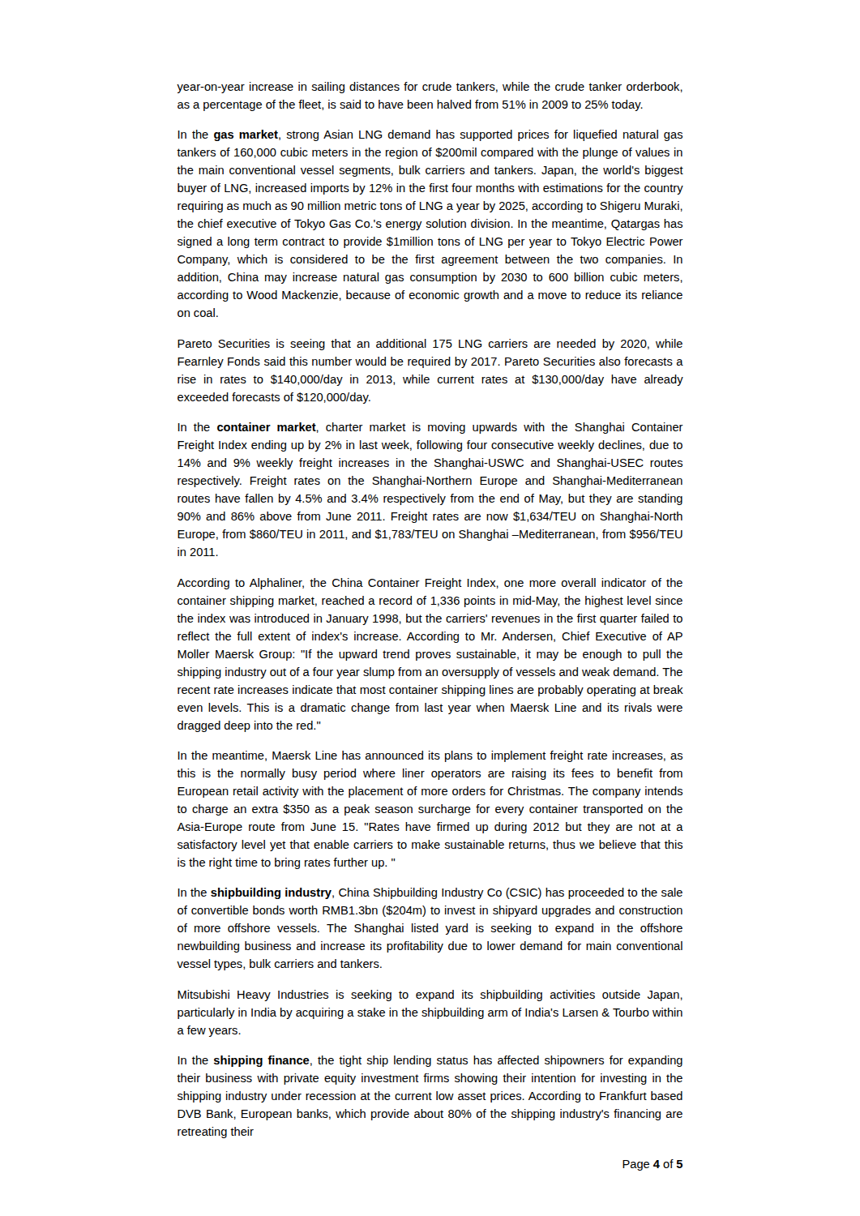year-on-year increase in sailing distances for crude tankers, while the crude tanker orderbook, as a percentage of the fleet, is said to have been halved from 51% in 2009 to 25% today.
In the gas market, strong Asian LNG demand has supported prices for liquefied natural gas tankers of 160,000 cubic meters in the region of $200mil compared with the plunge of values in the main conventional vessel segments, bulk carriers and tankers. Japan, the world's biggest buyer of LNG, increased imports by 12% in the first four months with estimations for the country requiring as much as 90 million metric tons of LNG a year by 2025, according to Shigeru Muraki, the chief executive of Tokyo Gas Co.'s energy solution division. In the meantime, Qatargas has signed a long term contract to provide $1million tons of LNG per year to Tokyo Electric Power Company, which is considered to be the first agreement between the two companies. In addition, China may increase natural gas consumption by 2030 to 600 billion cubic meters, according to Wood Mackenzie, because of economic growth and a move to reduce its reliance on coal.
Pareto Securities is seeing that an additional 175 LNG carriers are needed by 2020, while Fearnley Fonds said this number would be required by 2017. Pareto Securities also forecasts a rise in rates to $140,000/day in 2013, while current rates at $130,000/day have already exceeded forecasts of $120,000/day.
In the container market, charter market is moving upwards with the Shanghai Container Freight Index ending up by 2% in last week, following four consecutive weekly declines, due to 14% and 9% weekly freight increases in the Shanghai-USWC and Shanghai-USEC routes respectively. Freight rates on the Shanghai-Northern Europe and Shanghai-Mediterranean routes have fallen by 4.5% and 3.4% respectively from the end of May, but they are standing 90% and 86% above from June 2011. Freight rates are now $1,634/TEU on Shanghai-North Europe, from $860/TEU in 2011, and $1,783/TEU on Shanghai –Mediterranean, from $956/TEU in 2011.
According to Alphaliner, the China Container Freight Index, one more overall indicator of the container shipping market, reached a record of 1,336 points in mid-May, the highest level since the index was introduced in January 1998, but the carriers' revenues in the first quarter failed to reflect the full extent of index's increase. According to Mr. Andersen, Chief Executive of AP Moller Maersk Group: "If the upward trend proves sustainable, it may be enough to pull the shipping industry out of a four year slump from an oversupply of vessels and weak demand. The recent rate increases indicate that most container shipping lines are probably operating at break even levels. This is a dramatic change from last year when Maersk Line and its rivals were dragged deep into the red."
In the meantime, Maersk Line has announced its plans to implement freight rate increases, as this is the normally busy period where liner operators are raising its fees to benefit from European retail activity with the placement of more orders for Christmas. The company intends to charge an extra $350 as a peak season surcharge for every container transported on the Asia-Europe route from June 15. "Rates have firmed up during 2012 but they are not at a satisfactory level yet that enable carriers to make sustainable returns, thus we believe that this is the right time to bring rates further up. "
In the shipbuilding industry, China Shipbuilding Industry Co (CSIC) has proceeded to the sale of convertible bonds worth RMB1.3bn ($204m) to invest in shipyard upgrades and construction of more offshore vessels. The Shanghai listed yard is seeking to expand in the offshore newbuilding business and increase its profitability due to lower demand for main conventional vessel types, bulk carriers and tankers.
Mitsubishi Heavy Industries is seeking to expand its shipbuilding activities outside Japan, particularly in India by acquiring a stake in the shipbuilding arm of India's Larsen & Tourbo within a few years.
In the shipping finance, the tight ship lending status has affected shipowners for expanding their business with private equity investment firms showing their intention for investing in the shipping industry under recession at the current low asset prices. According to Frankfurt based DVB Bank, European banks, which provide about 80% of the shipping industry's financing are retreating their
Page 4 of 5